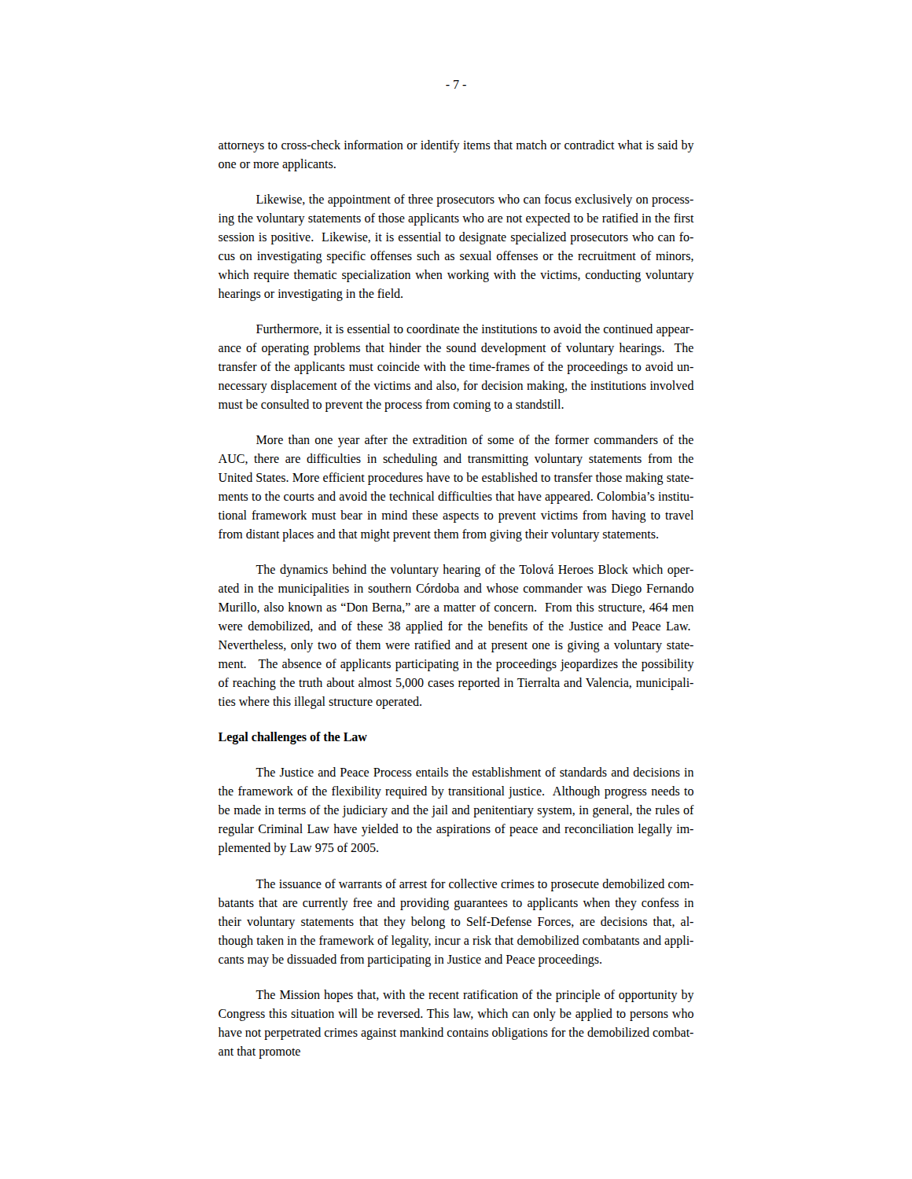- 7 -
attorneys to cross-check information or identify items that match or contradict what is said by one or more applicants.
Likewise, the appointment of three prosecutors who can focus exclusively on processing the voluntary statements of those applicants who are not expected to be ratified in the first session is positive. Likewise, it is essential to designate specialized prosecutors who can focus on investigating specific offenses such as sexual offenses or the recruitment of minors, which require thematic specialization when working with the victims, conducting voluntary hearings or investigating in the field.
Furthermore, it is essential to coordinate the institutions to avoid the continued appearance of operating problems that hinder the sound development of voluntary hearings. The transfer of the applicants must coincide with the time-frames of the proceedings to avoid unnecessary displacement of the victims and also, for decision making, the institutions involved must be consulted to prevent the process from coming to a standstill.
More than one year after the extradition of some of the former commanders of the AUC, there are difficulties in scheduling and transmitting voluntary statements from the United States. More efficient procedures have to be established to transfer those making statements to the courts and avoid the technical difficulties that have appeared. Colombia’s institutional framework must bear in mind these aspects to prevent victims from having to travel from distant places and that might prevent them from giving their voluntary statements.
The dynamics behind the voluntary hearing of the Tolová Heroes Block which operated in the municipalities in southern Córdoba and whose commander was Diego Fernando Murillo, also known as “Don Berna,” are a matter of concern. From this structure, 464 men were demobilized, and of these 38 applied for the benefits of the Justice and Peace Law. Nevertheless, only two of them were ratified and at present one is giving a voluntary statement. The absence of applicants participating in the proceedings jeopardizes the possibility of reaching the truth about almost 5,000 cases reported in Tierralta and Valencia, municipalities where this illegal structure operated.
Legal challenges of the Law
The Justice and Peace Process entails the establishment of standards and decisions in the framework of the flexibility required by transitional justice. Although progress needs to be made in terms of the judiciary and the jail and penitentiary system, in general, the rules of regular Criminal Law have yielded to the aspirations of peace and reconciliation legally implemented by Law 975 of 2005.
The issuance of warrants of arrest for collective crimes to prosecute demobilized combatants that are currently free and providing guarantees to applicants when they confess in their voluntary statements that they belong to Self-Defense Forces, are decisions that, although taken in the framework of legality, incur a risk that demobilized combatants and applicants may be dissuaded from participating in Justice and Peace proceedings.
The Mission hopes that, with the recent ratification of the principle of opportunity by Congress this situation will be reversed. This law, which can only be applied to persons who have not perpetrated crimes against mankind contains obligations for the demobilized combatant that promote